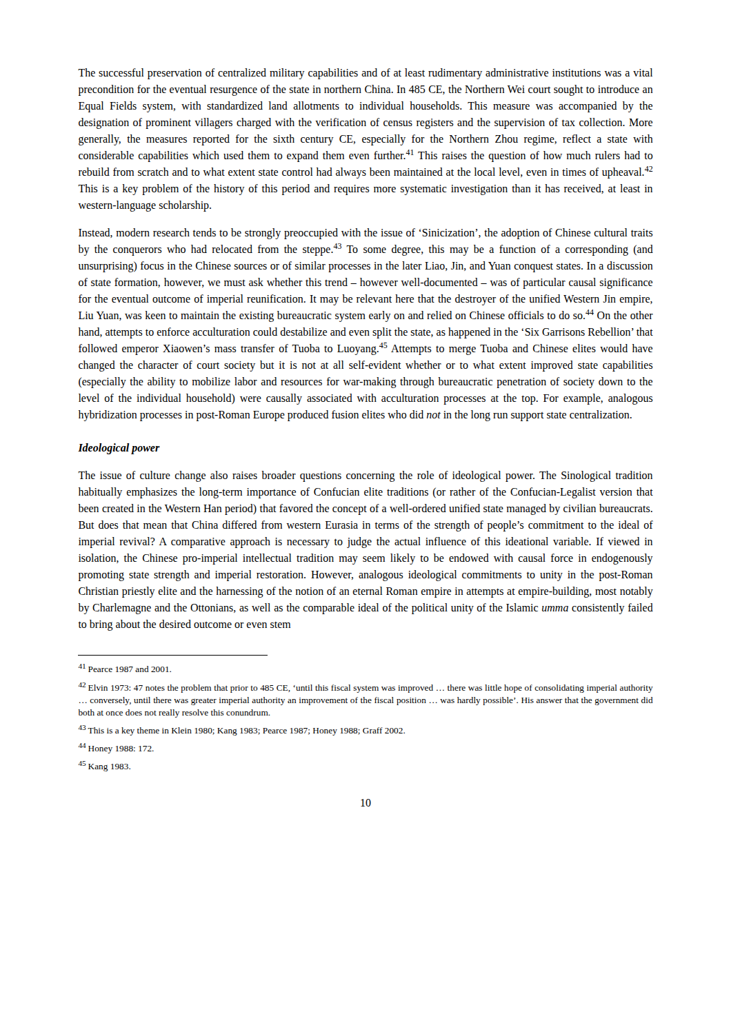The successful preservation of centralized military capabilities and of at least rudimentary administrative institutions was a vital precondition for the eventual resurgence of the state in northern China. In 485 CE, the Northern Wei court sought to introduce an Equal Fields system, with standardized land allotments to individual households. This measure was accompanied by the designation of prominent villagers charged with the verification of census registers and the supervision of tax collection. More generally, the measures reported for the sixth century CE, especially for the Northern Zhou regime, reflect a state with considerable capabilities which used them to expand them even further.41 This raises the question of how much rulers had to rebuild from scratch and to what extent state control had always been maintained at the local level, even in times of upheaval.42 This is a key problem of the history of this period and requires more systematic investigation than it has received, at least in western-language scholarship.
Instead, modern research tends to be strongly preoccupied with the issue of ‘Sinicization’, the adoption of Chinese cultural traits by the conquerors who had relocated from the steppe.43 To some degree, this may be a function of a corresponding (and unsurprising) focus in the Chinese sources or of similar processes in the later Liao, Jin, and Yuan conquest states. In a discussion of state formation, however, we must ask whether this trend – however well-documented – was of particular causal significance for the eventual outcome of imperial reunification. It may be relevant here that the destroyer of the unified Western Jin empire, Liu Yuan, was keen to maintain the existing bureaucratic system early on and relied on Chinese officials to do so.44 On the other hand, attempts to enforce acculturation could destabilize and even split the state, as happened in the ‘Six Garrisons Rebellion’ that followed emperor Xiaowen’s mass transfer of Tuoba to Luoyang.45 Attempts to merge Tuoba and Chinese elites would have changed the character of court society but it is not at all self-evident whether or to what extent improved state capabilities (especially the ability to mobilize labor and resources for war-making through bureaucratic penetration of society down to the level of the individual household) were causally associated with acculturation processes at the top. For example, analogous hybridization processes in post-Roman Europe produced fusion elites who did not in the long run support state centralization.
Ideological power
The issue of culture change also raises broader questions concerning the role of ideological power. The Sinological tradition habitually emphasizes the long-term importance of Confucian elite traditions (or rather of the Confucian-Legalist version that been created in the Western Han period) that favored the concept of a well-ordered unified state managed by civilian bureaucrats. But does that mean that China differed from western Eurasia in terms of the strength of people’s commitment to the ideal of imperial revival? A comparative approach is necessary to judge the actual influence of this ideational variable. If viewed in isolation, the Chinese pro-imperial intellectual tradition may seem likely to be endowed with causal force in endogenously promoting state strength and imperial restoration. However, analogous ideological commitments to unity in the post-Roman Christian priestly elite and the harnessing of the notion of an eternal Roman empire in attempts at empire-building, most notably by Charlemagne and the Ottonians, as well as the comparable ideal of the political unity of the Islamic umma consistently failed to bring about the desired outcome or even stem
41 Pearce 1987 and 2001.
42 Elvin 1973: 47 notes the problem that prior to 485 CE, ‘until this fiscal system was improved … there was little hope of consolidating imperial authority … conversely, until there was greater imperial authority an improvement of the fiscal position … was hardly possible’. His answer that the government did both at once does not really resolve this conundrum.
43 This is a key theme in Klein 1980; Kang 1983; Pearce 1987; Honey 1988; Graff 2002.
44 Honey 1988: 172.
45 Kang 1983.
10